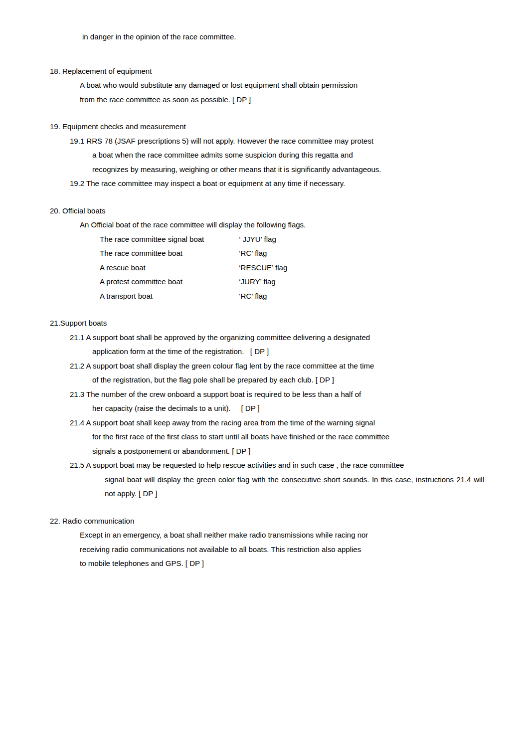in danger in the opinion of the race committee.
18. Replacement of equipment
A boat who would substitute any damaged or lost equipment shall obtain permission
from the race committee as soon as possible. [ DP ]
19. Equipment checks and measurement
19.1 RRS 78 (JSAF prescriptions 5) will not apply. However the race committee may protest
a boat when the race committee admits some suspicion during this regatta and
recognizes by measuring, weighing or other means that it is significantly advantageous.
19.2 The race committee may inspect a boat or equipment at any time if necessary.
20. Official boats
An Official boat of the race committee will display the following flags.
| The race committee signal boat | ‘ JJYU’ flag |
| The race committee boat | ‘RC’ flag |
| A rescue boat | ‘RESCUE’ flag |
| A protest committee boat | ‘JURY’ flag |
| A transport boat | ‘RC’ flag |
21.Support boats
21.1 A support boat shall be approved by the organizing committee delivering a designated
application form at the time of the registration. [ DP ]
21.2 A support boat shall display the green colour flag lent by the race committee at the time
of the registration, but the flag pole shall be prepared by each club. [ DP ]
21.3 The number of the crew onboard a support boat is required to be less than a half of
her capacity (raise the decimals to a unit). [ DP ]
21.4 A support boat shall keep away from the racing area from the time of the warning signal
for the first race of the first class to start until all boats have finished or the race committee
signals a postponement or abandonment. [ DP ]
21.5 A support boat may be requested to help rescue activities and in such case , the race committee
signal boat will display the green color flag with the consecutive short sounds. In this case, instructions 21.4 will not apply. [ DP ]
22. Radio communication
Except in an emergency, a boat shall neither make radio transmissions while racing nor
receiving radio communications not available to all boats. This restriction also applies
to mobile telephones and GPS. [ DP ]